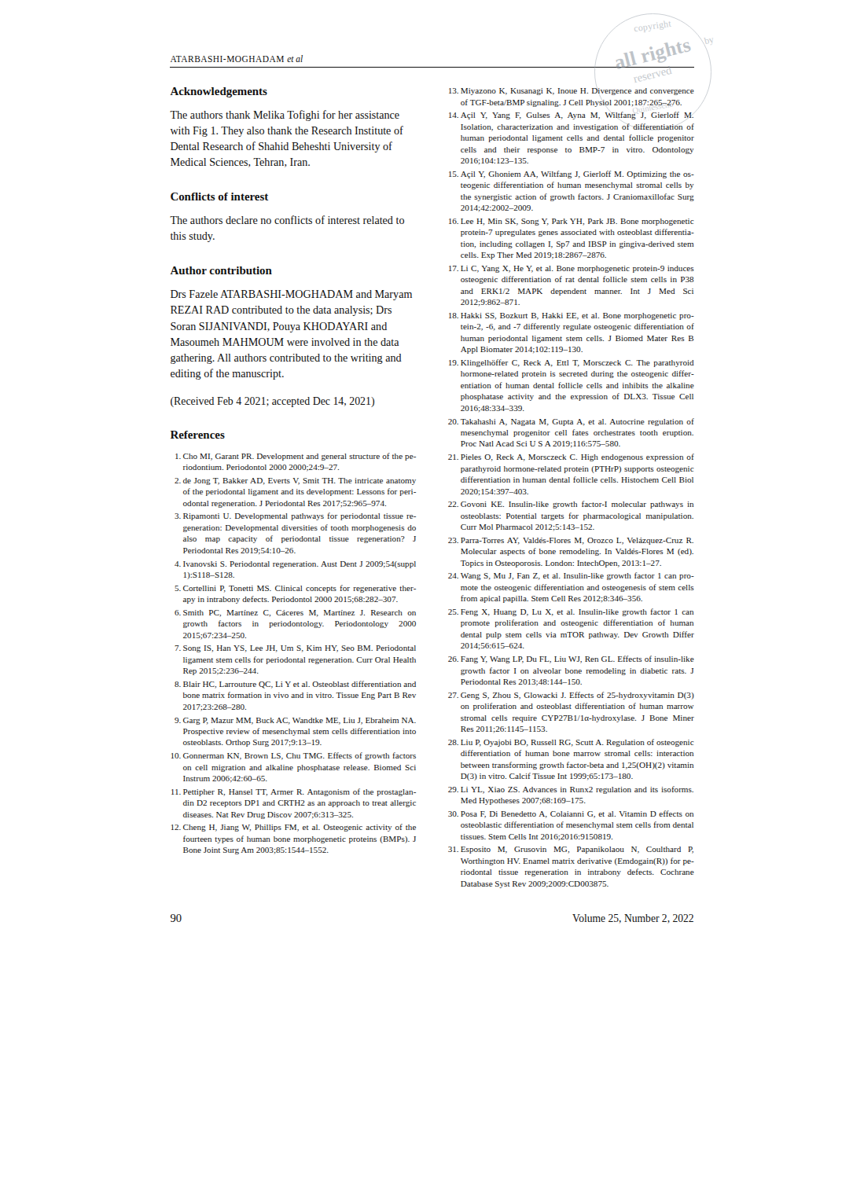copyright
all rights
by
reserved
Quintessenz
Atarbashi-Moghadam et al
Acknowledgements
The authors thank Melika Tofighi for her assistance with Fig 1. They also thank the Research Institute of Dental Research of Shahid Beheshti University of Medical Sciences, Tehran, Iran.
Conflicts of interest
The authors declare no conflicts of interest related to this study.
Author contribution
Drs Fazele ATARBASHI-MOGHADAM and Maryam REZAI RAD contributed to the data analysis; Drs Soran SIJANIVANDI, Pouya KHODAYARI and Masoumeh MAHMOUM were involved in the data gathering. All authors contributed to the writing and editing of the manuscript.
(Received Feb 4 2021; accepted Dec 14, 2021)
References
1 Cho MI, Garant PR. Development and general structure of the periodontium. Periodontol 2000 2000;24:9–27.
2de Jong T, Bakker AD, Everts V, Smit TH. The intricate anatomy of the periodontal ligament and its development: Lessons for periodontal regeneration. J Periodontal Res 2017;52:965–974.
3 Ripamonti U. Developmental pathways for periodontal tissue regeneration: Developmental diversities of tooth morphogenesis do also map capacity of periodontal tissue regeneration? J Periodontal Res 2019;54:10–26.
4 Ivanovski S. Periodontal regeneration. Aust Dent J 2009;54(suppl 1):S118–S128.
5 Cortellini P, Tonetti MS. Clinical concepts for regenerative therapy in intrabony defects. Periodontol 2000 2015;68:282–307.
6 Smith PC, Martínez C, Cáceres M, Martínez J. Research on growth factors in periodontology. Periodontology 2000 2015;67:234–250.
7 Song IS, Han YS, Lee JH, Um S, Kim HY, Seo BM. Periodontal ligament stem cells for periodontal regeneration. Curr Oral Health Rep 2015;2:236–244.
8 Blair HC, Larrouture QC, Li Y et al. Osteoblast differentiation and bone matrix formation in vivo and in vitro. Tissue Eng Part B Rev 2017;23:268–280.
9 Garg P, Mazur MM, Buck AC, Wandtke ME, Liu J, Ebraheim NA. Prospective review of mesenchymal stem cells differentiation into osteoblasts. Orthop Surg 2017;9:13–19.
10 Gonnerman KN, Brown LS, Chu TMG. Effects of growth factors on cell migration and alkaline phosphatase release. Biomed Sci Instrum 2006;42:60–65.
11 Pettipher R, Hansel TT, Armer R. Antagonism of the prostaglandin D2 receptors DP1 and CRTH2 as an approach to treat allergic diseases. Nat Rev Drug Discov 2007;6:313–325.
12 Cheng H, Jiang W, Phillips FM, et al. Osteogenic activity of the fourteen types of human bone morphogenetic proteins (BMPs). J Bone Joint Surg Am 2003;85:1544–1552.
13 Miyazono K, Kusanagi K, Inoue H. Divergence and convergence of TGF-beta/BMP signaling. J Cell Physiol 2001;187:265–276.
14 Açil Y, Yang F, Gulses A, Ayna M, Wiltfang J, Gierloff M. Isolation, characterization and investigation of differentiation of human periodontal ligament cells and dental follicle progenitor cells and their response to BMP-7 in vitro. Odontology 2016;104:123–135.
15 Açil Y, Ghoniem AA, Wiltfang J, Gierloff M. Optimizing the osteogenic differentiation of human mesenchymal stromal cells by the synergistic action of growth factors. J Craniomaxillofac Surg 2014;42:2002–2009.
16 Lee H, Min SK, Song Y, Park YH, Park JB. Bone morphogenetic protein-7 upregulates genes associated with osteoblast differentiation, including collagen I, Sp7 and IBSP in gingiva-derived stem cells. Exp Ther Med 2019;18:2867–2876.
17 Li C, Yang X, He Y, et al. Bone morphogenetic protein-9 induces osteogenic differentiation of rat dental follicle stem cells in P38 and ERK1/2 MAPK dependent manner. Int J Med Sci 2012;9:862–871.
18 Hakki SS, Bozkurt B, Hakki EE, et al. Bone morphogenetic protein-2, -6, and -7 differently regulate osteogenic differentiation of human periodontal ligament stem cells. J Biomed Mater Res B Appl Biomater 2014;102:119–130.
19 Klingelhöffer C, Reck A, Ettl T, Morsczeck C. The parathyroid hormone-related protein is secreted during the osteogenic differentiation of human dental follicle cells and inhibits the alkaline phosphatase activity and the expression of DLX3. Tissue Cell 2016;48:334–339.
20 Takahashi A, Nagata M, Gupta A, et al. Autocrine regulation of mesenchymal progenitor cell fates orchestrates tooth eruption. Proc Natl Acad Sci U S A 2019;116:575–580.
21 Pieles O, Reck A, Morsczeck C. High endogenous expression of parathyroid hormone-related protein (PTHrP) supports osteogenic differentiation in human dental follicle cells. Histochem Cell Biol 2020;154:397–403.
22 Govoni KE. Insulin-like growth factor-I molecular pathways in osteoblasts: Potential targets for pharmacological manipulation. Curr Mol Pharmacol 2012;5:143–152.
23 Parra-Torres AY, Valdés-Flores M, Orozco L, Velázquez-Cruz R. Molecular aspects of bone remodeling. In Valdés-Flores M (ed). Topics in Osteoporosis. London: IntechOpen, 2013:1–27.
24 Wang S, Mu J, Fan Z, et al. Insulin-like growth factor 1 can promote the osteogenic differentiation and osteogenesis of stem cells from apical papilla. Stem Cell Res 2012;8:346–356.
25 Feng X, Huang D, Lu X, et al. Insulin-like growth factor 1 can promote proliferation and osteogenic differentiation of human dental pulp stem cells via mTOR pathway. Dev Growth Differ 2014;56:615–624.
26 Fang Y, Wang LP, Du FL, Liu WJ, Ren GL. Effects of insulin-like growth factor I on alveolar bone remodeling in diabetic rats. J Periodontal Res 2013;48:144–150.
27 Geng S, Zhou S, Glowacki J. Effects of 25-hydroxyvitamin D(3) on proliferation and osteoblast differentiation of human marrow stromal cells require CYP27B1/1α-hydroxylase. J Bone Miner Res 2011;26:1145–1153.
28 Liu P, Oyajobi BO, Russell RG, Scutt A. Regulation of osteogenic differentiation of human bone marrow stromal cells: interaction between transforming growth factor-beta and 1,25(OH)(2) vitamin D(3) in vitro. Calcif Tissue Int 1999;65:173–180.
29 Li YL, Xiao ZS. Advances in Runx2 regulation and its isoforms. Med Hypotheses 2007;68:169–175.
30 Posa F, Di Benedetto A, Colaianni G, et al. Vitamin D effects on osteoblastic differentiation of mesenchymal stem cells from dental tissues. Stem Cells Int 2016;2016:9150819.
31 Esposito M, Grusovin MG, Papanikolaou N, Coulthard P, Worthington HV. Enamel matrix derivative (Emdogain(R)) for periodontal tissue regeneration in intrabony defects. Cochrane Database Syst Rev 2009;2009:CD003875.
90
Volume 25, Number 2, 2022